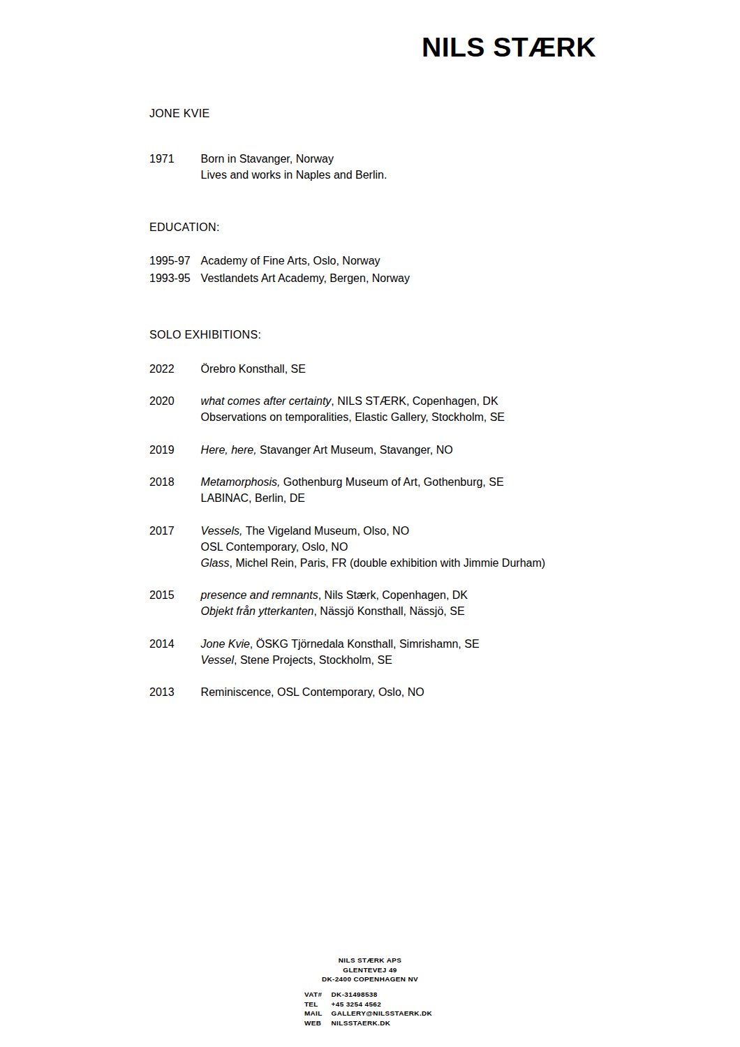NILS STÆRK
JONE KVIE
1971 Born in Stavanger, Norway
Lives and works in Naples and Berlin.
Education:
1995-97
Academy of Fine Arts, Oslo, Norway
1993-95
Vestlandets Art Academy, Bergen, Norway
Solo exhibitions:
2022
Örebro Konsthall, SE
2020
what comes after certainty, NILS STÆRK, Copenhagen, DK
Observations on temporalities, Elastic Gallery, Stockholm, SE
2019
Here, here, Stavanger Art Museum, Stavanger, NO
2018
Metamorphosis, Gothenburg Museum of Art, Gothenburg, SE
LABINAC, Berlin, DE
2017
Vessels, The Vigeland Museum, Olso, NO
OSL Contemporary, Oslo, NO
Glass, Michel Rein, Paris, FR (double exhibition with Jimmie Durham)
2015
presence and remnants, Nils Stærk, Copenhagen, DK
Objekt från ytterkanten, Nässjö Konsthall, Nässjö, SE
2014
Jone Kvie, ÖSKG Tjörnedala Konsthall, Simrishamn, SE
Vessel, Stene Projects, Stockholm, SE
2013
Reminiscence, OSL Contemporary, Oslo, NO
NILS STÆRK APS
GLENTEVEJ 49
DK-2400 COPENHAGEN NV
| VAT# | DK-31498538 |
| TEL | +45 3254 4562 |
| MAIL | GALLERY@NILSSTAERK.DK |
| WEB | NILSSTAERK.DK |